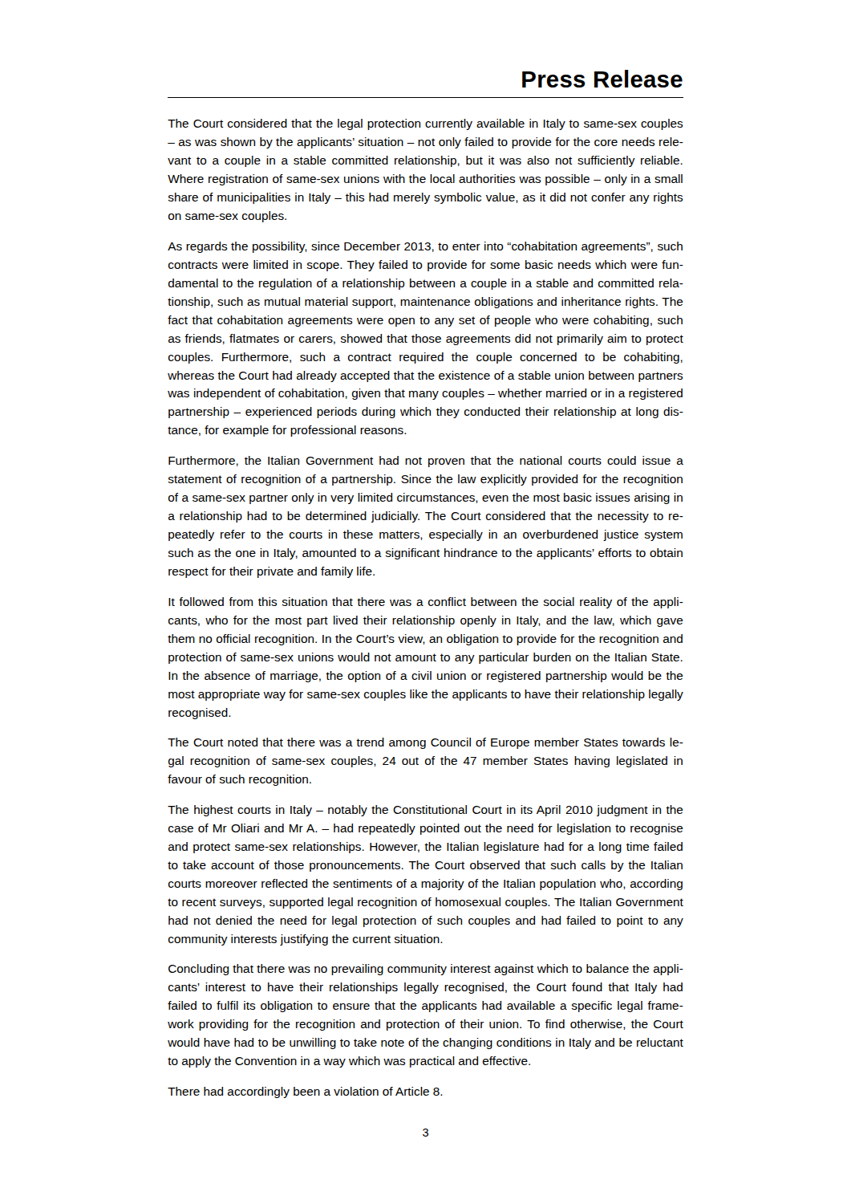Press Release
The Court considered that the legal protection currently available in Italy to same-sex couples – as was shown by the applicants’ situation – not only failed to provide for the core needs relevant to a couple in a stable committed relationship, but it was also not sufficiently reliable. Where registration of same-sex unions with the local authorities was possible – only in a small share of municipalities in Italy – this had merely symbolic value, as it did not confer any rights on same-sex couples.
As regards the possibility, since December 2013, to enter into “cohabitation agreements”, such contracts were limited in scope. They failed to provide for some basic needs which were fundamental to the regulation of a relationship between a couple in a stable and committed relationship, such as mutual material support, maintenance obligations and inheritance rights. The fact that cohabitation agreements were open to any set of people who were cohabiting, such as friends, flatmates or carers, showed that those agreements did not primarily aim to protect couples. Furthermore, such a contract required the couple concerned to be cohabiting, whereas the Court had already accepted that the existence of a stable union between partners was independent of cohabitation, given that many couples – whether married or in a registered partnership – experienced periods during which they conducted their relationship at long distance, for example for professional reasons.
Furthermore, the Italian Government had not proven that the national courts could issue a statement of recognition of a partnership. Since the law explicitly provided for the recognition of a same-sex partner only in very limited circumstances, even the most basic issues arising in a relationship had to be determined judicially. The Court considered that the necessity to repeatedly refer to the courts in these matters, especially in an overburdened justice system such as the one in Italy, amounted to a significant hindrance to the applicants’ efforts to obtain respect for their private and family life.
It followed from this situation that there was a conflict between the social reality of the applicants, who for the most part lived their relationship openly in Italy, and the law, which gave them no official recognition. In the Court’s view, an obligation to provide for the recognition and protection of same-sex unions would not amount to any particular burden on the Italian State. In the absence of marriage, the option of a civil union or registered partnership would be the most appropriate way for same-sex couples like the applicants to have their relationship legally recognised.
The Court noted that there was a trend among Council of Europe member States towards legal recognition of same-sex couples, 24 out of the 47 member States having legislated in favour of such recognition.
The highest courts in Italy – notably the Constitutional Court in its April 2010 judgment in the case of Mr Oliari and Mr A. – had repeatedly pointed out the need for legislation to recognise and protect same-sex relationships. However, the Italian legislature had for a long time failed to take account of those pronouncements. The Court observed that such calls by the Italian courts moreover reflected the sentiments of a majority of the Italian population who, according to recent surveys, supported legal recognition of homosexual couples. The Italian Government had not denied the need for legal protection of such couples and had failed to point to any community interests justifying the current situation.
Concluding that there was no prevailing community interest against which to balance the applicants’ interest to have their relationships legally recognised, the Court found that Italy had failed to fulfil its obligation to ensure that the applicants had available a specific legal framework providing for the recognition and protection of their union. To find otherwise, the Court would have had to be unwilling to take note of the changing conditions in Italy and be reluctant to apply the Convention in a way which was practical and effective.
There had accordingly been a violation of Article 8.
3